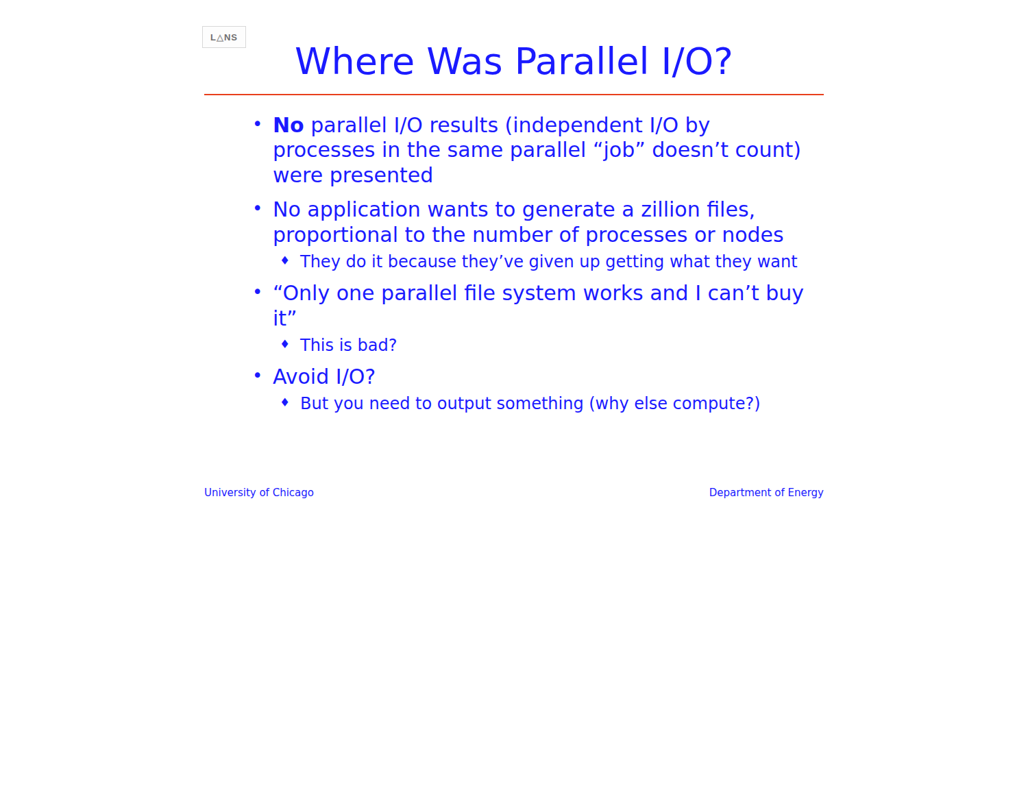L△NS
Where Was Parallel I/O?
No parallel I/O results (independent I/O by processes in the same parallel “job” doesn’t count) were presented
No application wants to generate a zillion files, proportional to the number of processes or nodes
They do it because they’ve given up getting what they want
“Only one parallel file system works and I can’t buy it”
This is bad?
Avoid I/O?
But you need to output something (why else compute?)
University of Chicago Department of Energy